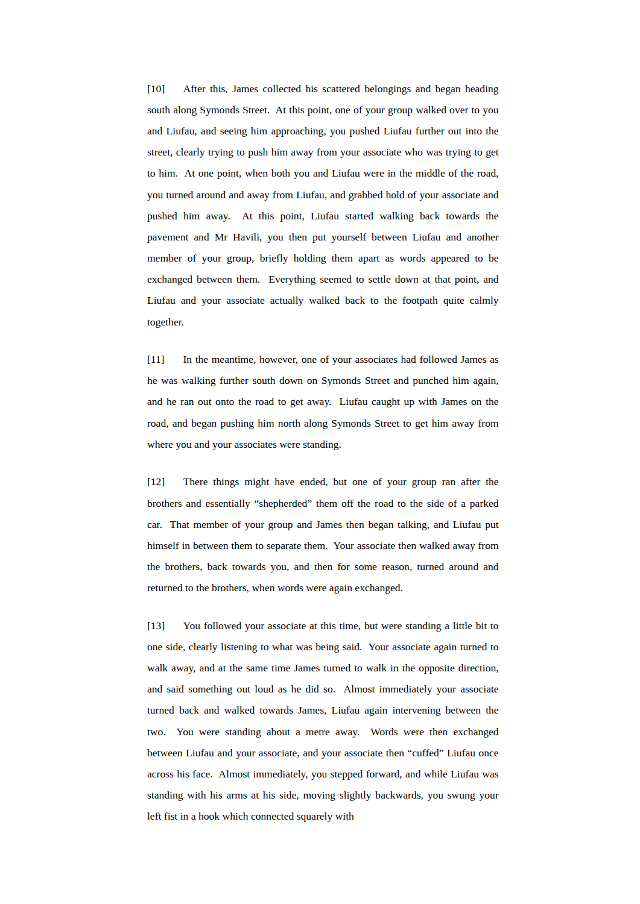[10] After this, James collected his scattered belongings and began heading south along Symonds Street. At this point, one of your group walked over to you and Liufau, and seeing him approaching, you pushed Liufau further out into the street, clearly trying to push him away from your associate who was trying to get to him. At one point, when both you and Liufau were in the middle of the road, you turned around and away from Liufau, and grabbed hold of your associate and pushed him away. At this point, Liufau started walking back towards the pavement and Mr Havili, you then put yourself between Liufau and another member of your group, briefly holding them apart as words appeared to be exchanged between them. Everything seemed to settle down at that point, and Liufau and your associate actually walked back to the footpath quite calmly together.
[11] In the meantime, however, one of your associates had followed James as he was walking further south down on Symonds Street and punched him again, and he ran out onto the road to get away. Liufau caught up with James on the road, and began pushing him north along Symonds Street to get him away from where you and your associates were standing.
[12] There things might have ended, but one of your group ran after the brothers and essentially “shepherded” them off the road to the side of a parked car. That member of your group and James then began talking, and Liufau put himself in between them to separate them. Your associate then walked away from the brothers, back towards you, and then for some reason, turned around and returned to the brothers, when words were again exchanged.
[13] You followed your associate at this time, but were standing a little bit to one side, clearly listening to what was being said. Your associate again turned to walk away, and at the same time James turned to walk in the opposite direction, and said something out loud as he did so. Almost immediately your associate turned back and walked towards James, Liufau again intervening between the two. You were standing about a metre away. Words were then exchanged between Liufau and your associate, and your associate then “cuffed” Liufau once across his face. Almost immediately, you stepped forward, and while Liufau was standing with his arms at his side, moving slightly backwards, you swung your left fist in a hook which connected squarely with